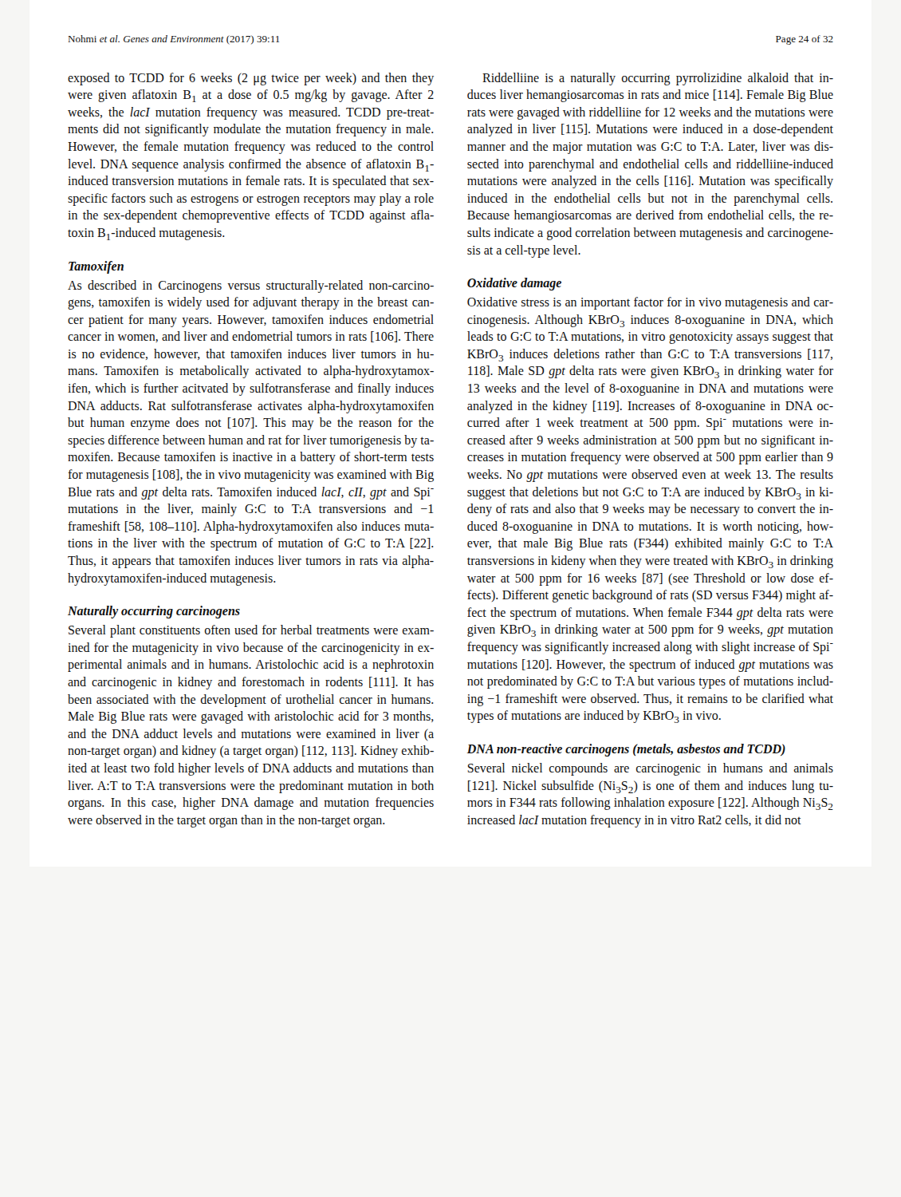Nohmi et al. Genes and Environment (2017) 39:11 Page 24 of 32
exposed to TCDD for 6 weeks (2 μg twice per week) and then they were given aflatoxin B1 at a dose of 0.5 mg/kg by gavage. After 2 weeks, the lacI mutation frequency was measured. TCDD pre-treatments did not significantly modulate the mutation frequency in male. However, the female mutation frequency was reduced to the control level. DNA sequence analysis confirmed the absence of aflatoxin B1-induced transversion mutations in female rats. It is speculated that sex-specific factors such as estrogens or estrogen receptors may play a role in the sex-dependent chemopreventive effects of TCDD against aflatoxin B1-induced mutagenesis.
Tamoxifen
As described in Carcinogens versus structurally-related non-carcinogens, tamoxifen is widely used for adjuvant therapy in the breast cancer patient for many years. However, tamoxifen induces endometrial cancer in women, and liver and endometrial tumors in rats [106]. There is no evidence, however, that tamoxifen induces liver tumors in humans. Tamoxifen is metabolically activated to alpha-hydroxytamoxifen, which is further acitvated by sulfotransferase and finally induces DNA adducts. Rat sulfotransferase activates alpha-hydroxytamoxifen but human enzyme does not [107]. This may be the reason for the species difference between human and rat for liver tumorigenesis by tamoxifen. Because tamoxifen is inactive in a battery of short-term tests for mutagenesis [108], the in vivo mutagenicity was examined with Big Blue rats and gpt delta rats. Tamoxifen induced lacI, cII, gpt and Spi- mutations in the liver, mainly G:C to T:A transversions and −1 frameshift [58, 108–110]. Alpha-hydroxytamoxifen also induces mutations in the liver with the spectrum of mutation of G:C to T:A [22]. Thus, it appears that tamoxifen induces liver tumors in rats via alpha-hydroxytamoxifen-induced mutagenesis.
Naturally occurring carcinogens
Several plant constituents often used for herbal treatments were examined for the mutagenicity in vivo because of the carcinogenicity in experimental animals and in humans. Aristolochic acid is a nephrotoxin and carcinogenic in kidney and forestomach in rodents [111]. It has been associated with the development of urothelial cancer in humans. Male Big Blue rats were gavaged with aristolochic acid for 3 months, and the DNA adduct levels and mutations were examined in liver (a non-target organ) and kidney (a target organ) [112, 113]. Kidney exhibited at least two fold higher levels of DNA adducts and mutations than liver. A:T to T:A transversions were the predominant mutation in both organs. In this case, higher DNA damage and mutation frequencies were observed in the target organ than in the non-target organ.
Riddelliine is a naturally occurring pyrrolizidine alkaloid that induces liver hemangiosarcomas in rats and mice [114]. Female Big Blue rats were gavaged with riddelliine for 12 weeks and the mutations were analyzed in liver [115]. Mutations were induced in a dose-dependent manner and the major mutation was G:C to T:A. Later, liver was dissected into parenchymal and endothelial cells and riddelliine-induced mutations were analyzed in the cells [116]. Mutation was specifically induced in the endothelial cells but not in the parenchymal cells. Because hemangiosarcomas are derived from endothelial cells, the results indicate a good correlation between mutagenesis and carcinogenesis at a cell-type level.
Oxidative damage
Oxidative stress is an important factor for in vivo mutagenesis and carcinogenesis. Although KBrO3 induces 8-oxoguanine in DNA, which leads to G:C to T:A mutations, in vitro genotoxicity assays suggest that KBrO3 induces deletions rather than G:C to T:A transversions [117, 118]. Male SD gpt delta rats were given KBrO3 in drinking water for 13 weeks and the level of 8-oxoguanine in DNA and mutations were analyzed in the kidney [119]. Increases of 8-oxoguanine in DNA occurred after 1 week treatment at 500 ppm. Spi- mutations were increased after 9 weeks administration at 500 ppm but no significant increases in mutation frequency were observed at 500 ppm earlier than 9 weeks. No gpt mutations were observed even at week 13. The results suggest that deletions but not G:C to T:A are induced by KBrO3 in kideny of rats and also that 9 weeks may be necessary to convert the induced 8-oxoguanine in DNA to mutations. It is worth noticing, however, that male Big Blue rats (F344) exhibited mainly G:C to T:A transversions in kideny when they were treated with KBrO3 in drinking water at 500 ppm for 16 weeks [87] (see Threshold or low dose effects). Different genetic background of rats (SD versus F344) might affect the spectrum of mutations. When female F344 gpt delta rats were given KBrO3 in drinking water at 500 ppm for 9 weeks, gpt mutation frequency was significantly increased along with slight increase of Spi- mutations [120]. However, the spectrum of induced gpt mutations was not predominated by G:C to T:A but various types of mutations including −1 frameshift were observed. Thus, it remains to be clarified what types of mutations are induced by KBrO3 in vivo.
DNA non-reactive carcinogens (metals, asbestos and TCDD)
Several nickel compounds are carcinogenic in humans and animals [121]. Nickel subsulfide (Ni3S2) is one of them and induces lung tumors in F344 rats following inhalation exposure [122]. Although Ni3S2 increased lacI mutation frequency in in vitro Rat2 cells, it did not